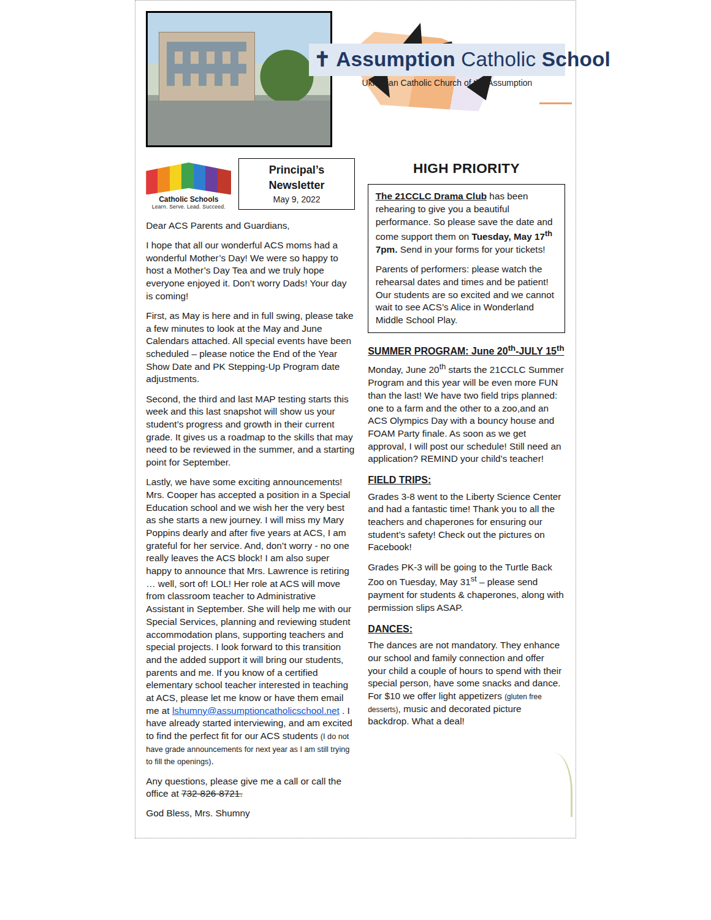✝ Assumption Catholic School
Ukrainian Catholic Church of the Assumption
✝
Catholic Schools
Learn. Serve. Lead. Succeed.
Principal’s Newsletter
May 9, 2022
Dear ACS Parents and Guardians,
I hope that all our wonderful ACS moms had a wonderful Mother’s Day! We were so happy to host a Mother’s Day Tea and we truly hope everyone enjoyed it. Don’t worry Dads! Your day is coming!
First, as May is here and in full swing, please take a few minutes to look at the May and June Calendars attached. All special events have been scheduled – please notice the End of the Year Show Date and PK Stepping-Up Program date adjustments.
Second, the third and last MAP testing starts this week and this last snapshot will show us your student’s progress and growth in their current grade. It gives us a roadmap to the skills that may need to be reviewed in the summer, and a starting point for September.
Lastly, we have some exciting announcements! Mrs. Cooper has accepted a position in a Special Education school and we wish her the very best as she starts a new journey. I will miss my Mary Poppins dearly and after five years at ACS, I am grateful for her service. And, don’t worry - no one really leaves the ACS block! I am also super happy to announce that Mrs. Lawrence is retiring … well, sort of! LOL! Her role at ACS will move from classroom teacher to Administrative Assistant in September. She will help me with our Special Services, planning and reviewing student accommodation plans, supporting teachers and special projects. I look forward to this transition and the added support it will bring our students, parents and me. If you know of a certified elementary school teacher interested in teaching at ACS, please let me know or have them email me at lshumny@assumptioncatholicschool.net . I have already started interviewing, and am excited to find the perfect fit for our ACS students (I do not have grade announcements for next year as I am still trying to fill the openings).
Any questions, please give me a call or call the office at 732-826-8721.
God Bless, Mrs. Shumny
HIGH PRIORITY
The 21CCLC Drama Club has been rehearing to give you a beautiful performance. So please save the date and come support them on Tuesday, May 17th 7pm. Send in your forms for your tickets!
Parents of performers: please watch the rehearsal dates and times and be patient! Our students are so excited and we cannot wait to see ACS’s Alice in Wonderland Middle School Play.
SUMMER PROGRAM: June 20th-JULY 15th
Monday, June 20th starts the 21CCLC Summer Program and this year will be even more FUN than the last! We have two field trips planned: one to a farm and the other to a zoo,and an ACS Olympics Day with a bouncy house and FOAM Party finale. As soon as we get approval, I will post our schedule! Still need an application? REMIND your child’s teacher!
FIELD TRIPS:
Grades 3-8 went to the Liberty Science Center and had a fantastic time! Thank you to all the teachers and chaperones for ensuring our student’s safety! Check out the pictures on Facebook!
Grades PK-3 will be going to the Turtle Back Zoo on Tuesday, May 31st – please send payment for students & chaperones, along with permission slips ASAP.
DANCES:
The dances are not mandatory. They enhance our school and family connection and offer your child a couple of hours to spend with their special person, have some snacks and dance. For $10 we offer light appetizers (gluten free desserts), music and decorated picture backdrop. What a deal!